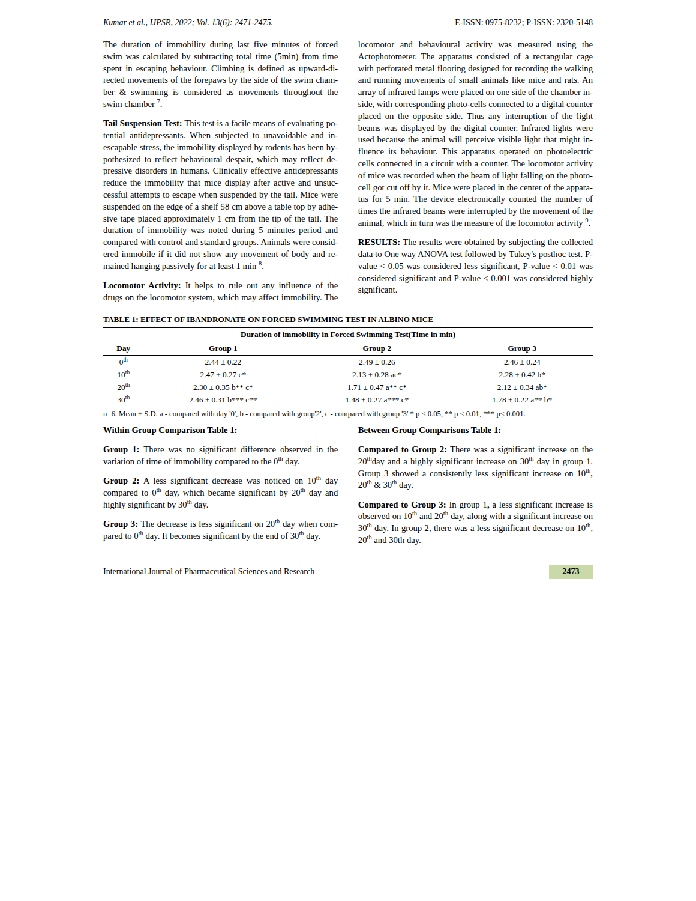Kumar et al., IJPSR, 2022; Vol. 13(6): 2471-2475.
E-ISSN: 0975-8232; P-ISSN: 2320-5148
The duration of immobility during last five minutes of forced swim was calculated by subtracting total time (5min) from time spent in escaping behaviour. Climbing is defined as upward-directed movements of the forepaws by the side of the swim chamber & swimming is considered as movements throughout the swim chamber 7.
Tail Suspension Test: This test is a facile means of evaluating potential antidepressants. When subjected to unavoidable and inescapable stress, the immobility displayed by rodents has been hypothesized to reflect behavioural despair, which may reflect depressive disorders in humans. Clinically effective antidepressants reduce the immobility that mice display after active and unsuccessful attempts to escape when suspended by the tail. Mice were suspended on the edge of a shelf 58 cm above a table top by adhesive tape placed approximately 1 cm from the tip of the tail. The duration of immobility was noted during 5 minutes period and compared with control and standard groups. Animals were considered immobile if it did not show any movement of body and remained hanging passively for at least 1 min 8.
Locomotor Activity: It helps to rule out any influence of the drugs on the locomotor system, which may affect immobility. The locomotor and behavioural activity was measured using the Actophotometer. The apparatus consisted of a rectangular cage with perforated metal flooring designed for recording the walking and running movements of small animals like mice and rats. An array of infrared lamps were placed on one side of the chamber inside, with corresponding photo-cells connected to a digital counter placed on the opposite side. Thus any interruption of the light beams was displayed by the digital counter. Infrared lights were used because the animal will perceive visible light that might influence its behaviour. This apparatus operated on photoelectric cells connected in a circuit with a counter. The locomotor activity of mice was recorded when the beam of light falling on the photo-cell got cut off by it. Mice were placed in the center of the apparatus for 5 min. The device electronically counted the number of times the infrared beams were interrupted by the movement of the animal, which in turn was the measure of the locomotor activity 9.
RESULTS: The results were obtained by subjecting the collected data to One way ANOVA test followed by Tukey's posthoc test. P-value < 0.05 was considered less significant, P-value < 0.01 was considered significant and P-value < 0.001 was considered highly significant.
TABLE 1: EFFECT OF IBANDRONATE ON FORCED SWIMMING TEST IN ALBINO MICE
Duration of immobility in Forced Swimming Test(Time in min)
| Day | Group 1 | Group 2 | Group 3 |
| --- | --- | --- | --- |
| 0 th | 2.44 ± 0.22 | 2.49 ± 0.26 | 2.46 ± 0.24 |
| 10 th | 2.47 ± 0.27 c* | 2.13 ± 0.28 ac* | 2.28 ± 0.42 b* |
| 20 th | 2.30 ± 0.35 b** c* | 1.71 ± 0.47 a** c* | 2.12 ± 0.34 ab* |
| 30 th | 2.46 ± 0.31 b*** c** | 1.48 ± 0.27 a*** c* | 1.78 ± 0.22 a** b* |
n=6. Mean ± S.D. a - compared with day '0', b - compared with group'2', c - compared with group '3' * p < 0.05, ** p < 0.01, *** p< 0.001.
Within Group Comparison Table 1:
Group 1: There was no significant difference observed in the variation of time of immobility compared to the 0th day.
Group 2: A less significant decrease was noticed on 10th day compared to 0th day, which became significant by 20th day and highly significant by 30th day.
Group 3: The decrease is less significant on 20th day when compared to 0th day. It becomes significant by the end of 30th day.
Between Group Comparisons Table 1:
Compared to Group 2: There was a significant increase on the 20thday and a highly significant increase on 30th day in group 1. Group 3 showed a consistently less significant increase on 10th, 20th & 30th day.
Compared to Group 3: In group 1, a less significant increase is observed on 10th and 20th day, along with a significant increase on 30th day. In group 2, there was a less significant decrease on 10th, 20th and 30th day.
International Journal of Pharmaceutical Sciences and Research
2473